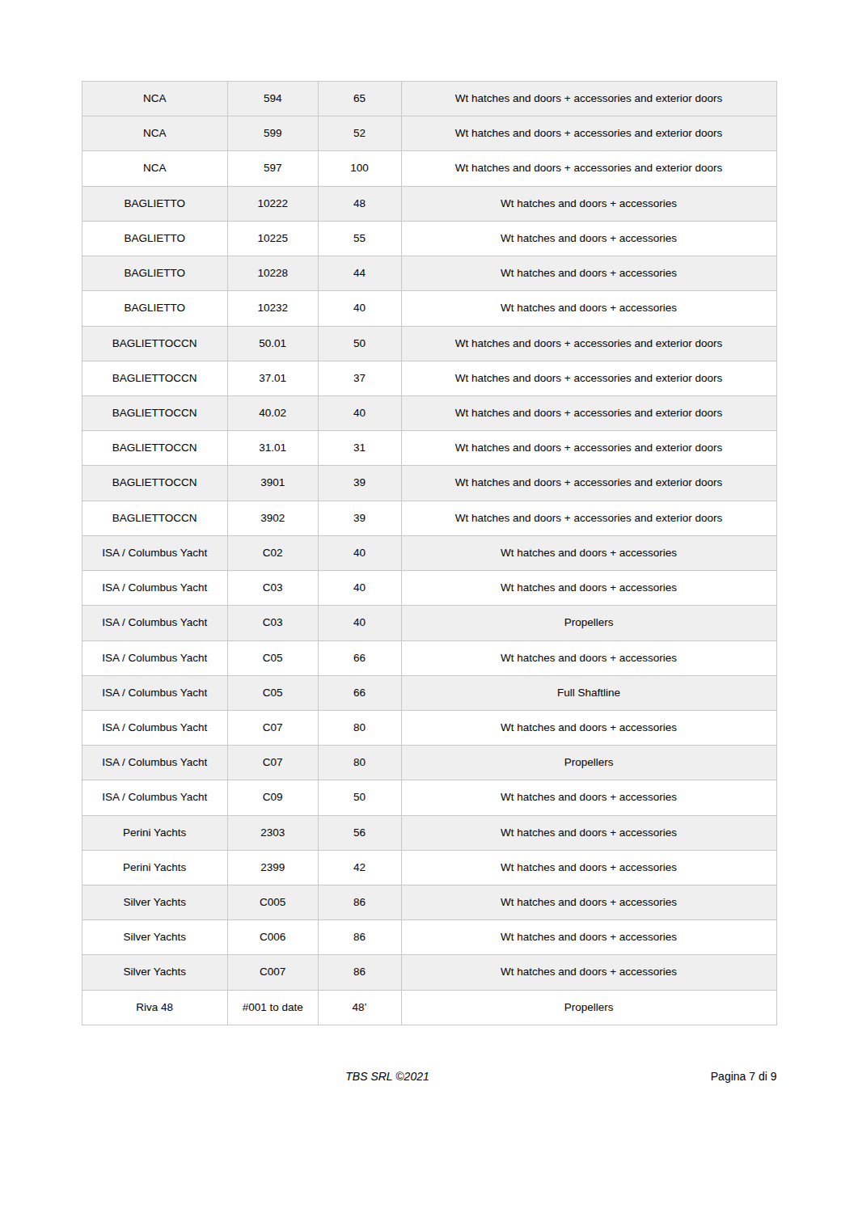| NCA | 594 | 65 | Wt hatches and doors + accessories and exterior doors |
| NCA | 599 | 52 | Wt hatches and doors + accessories and exterior doors |
| NCA | 597 | 100 | Wt hatches and doors + accessories and exterior doors |
| BAGLIETTO | 10222 | 48 | Wt hatches and doors + accessories |
| BAGLIETTO | 10225 | 55 | Wt hatches and doors + accessories |
| BAGLIETTO | 10228 | 44 | Wt hatches and doors + accessories |
| BAGLIETTO | 10232 | 40 | Wt hatches and doors + accessories |
| BAGLIETTOCCN | 50.01 | 50 | Wt hatches and doors + accessories and exterior doors |
| BAGLIETTOCCN | 37.01 | 37 | Wt hatches and doors + accessories and exterior doors |
| BAGLIETTOCCN | 40.02 | 40 | Wt hatches and doors + accessories and exterior doors |
| BAGLIETTOCCN | 31.01 | 31 | Wt hatches and doors + accessories and exterior doors |
| BAGLIETTOCCN | 3901 | 39 | Wt hatches and doors + accessories and exterior doors |
| BAGLIETTOCCN | 3902 | 39 | Wt hatches and doors + accessories and exterior doors |
| ISA / Columbus Yacht | C02 | 40 | Wt hatches and doors + accessories |
| ISA / Columbus Yacht | C03 | 40 | Wt hatches and doors + accessories |
| ISA / Columbus Yacht | C03 | 40 | Propellers |
| ISA / Columbus Yacht | C05 | 66 | Wt hatches and doors + accessories |
| ISA / Columbus Yacht | C05 | 66 | Full Shaftline |
| ISA / Columbus Yacht | C07 | 80 | Wt hatches and doors + accessories |
| ISA / Columbus Yacht | C07 | 80 | Propellers |
| ISA / Columbus Yacht | C09 | 50 | Wt hatches and doors + accessories |
| Perini Yachts | 2303 | 56 | Wt hatches and doors + accessories |
| Perini Yachts | 2399 | 42 | Wt hatches and doors + accessories |
| Silver Yachts | C005 | 86 | Wt hatches and doors + accessories |
| Silver Yachts | C006 | 86 | Wt hatches and doors + accessories |
| Silver Yachts | C007 | 86 | Wt hatches and doors + accessories |
| Riva 48 | #001 to date | 48’ | Propellers |
TBS SRL ©2021
Pagina 7 di 9